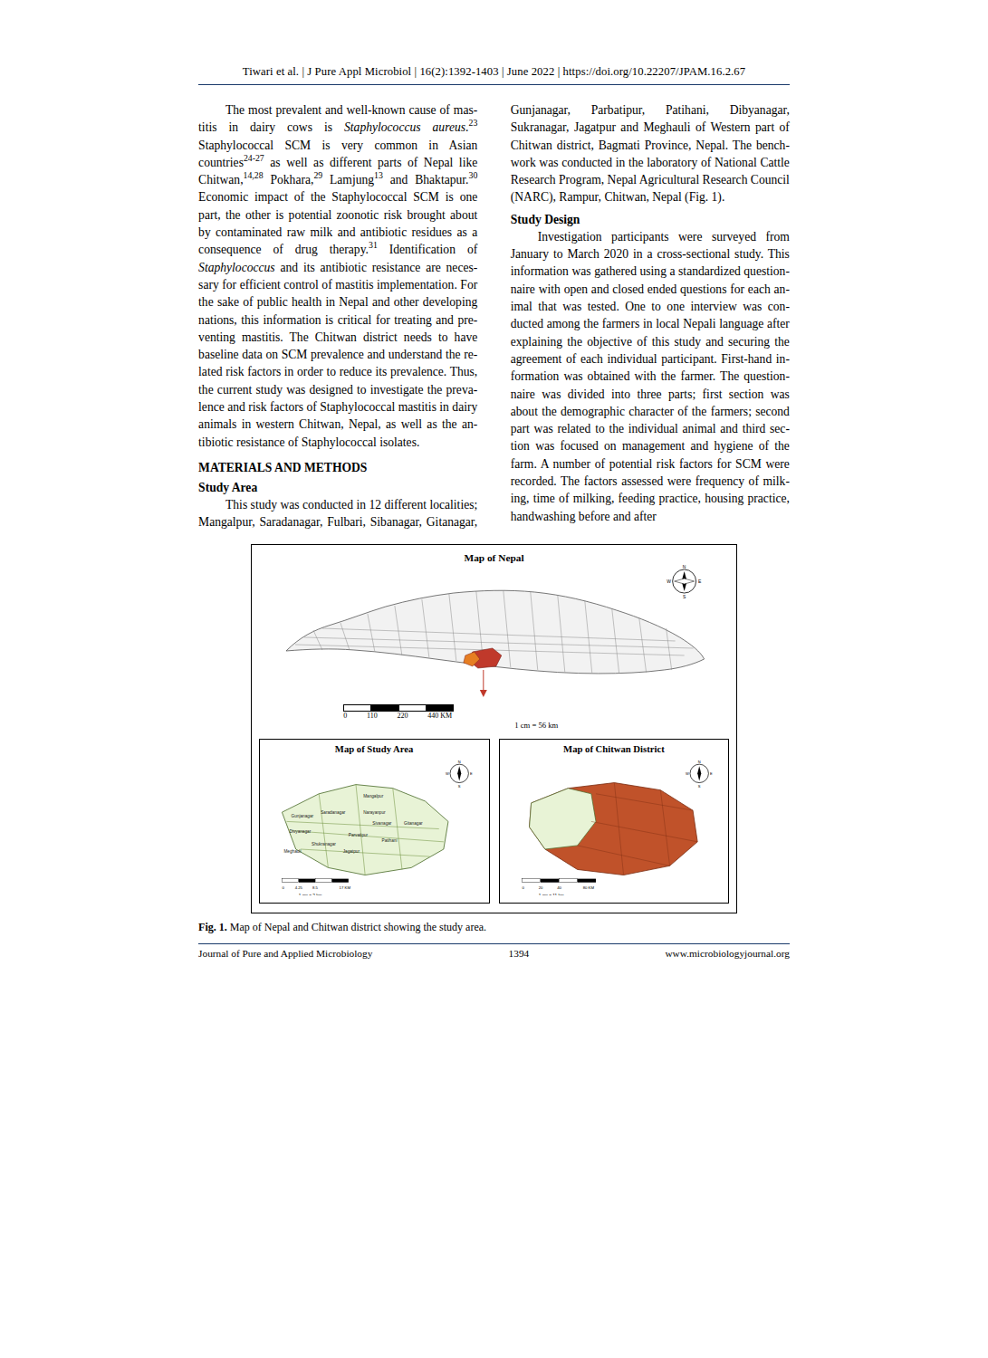Tiwari et al. | J Pure Appl Microbiol | 16(2):1392-1403 | June 2022 | https://doi.org/10.22207/JPAM.16.2.67
The most prevalent and well-known cause of mastitis in dairy cows is Staphylococcus aureus.23 Staphylococcal SCM is very common in Asian countries24-27 as well as different parts of Nepal like Chitwan,14,28 Pokhara,29 Lamjung13 and Bhaktapur.30 Economic impact of the Staphylococcal SCM is one part, the other is potential zoonotic risk brought about by contaminated raw milk and antibiotic residues as a consequence of drug therapy.31 Identification of Staphylococcus and its antibiotic resistance are necessary for efficient control of mastitis implementation. For the sake of public health in Nepal and other developing nations, this information is critical for treating and preventing mastitis. The Chitwan district needs to have baseline data on SCM prevalence and understand the related risk factors in order to reduce its prevalence. Thus, the current study was designed to investigate the prevalence and risk factors of Staphylococcal mastitis in dairy animals in western Chitwan, Nepal, as well as the antibiotic resistance of Staphylococcal isolates.
Materials and Methods
Study Area
This study was conducted in 12 different localities; Mangalpur, Saradanagar, Fulbari, Sibanagar, Gitanagar, Gunjanagar, Parbatipur, Patihani, Dibyanagar, Sukranagar, Jagatpur and Meghauli of Western part of Chitwan district, Bagmati Province, Nepal. The benchwork was conducted in the laboratory of National Cattle Research Program, Nepal Agricultural Research Council (NARC), Rampur, Chitwan, Nepal (Fig. 1).
Study Design
Investigation participants were surveyed from January to March 2020 in a cross-sectional study. This information was gathered using a standardized questionnaire with open and closed ended questions for each animal that was tested. One to one interview was conducted among the farmers in local Nepali language after explaining the objective of this study and securing the agreement of each individual participant. First-hand information was obtained with the farmer. The questionnaire was divided into three parts; first section was about the demographic character of the farmers; second part was related to the individual animal and third section was focused on management and hygiene of the farm. A number of potential risk factors for SCM were recorded. The factors assessed were frequency of milking, time of milking, feeding practice, housing practice, handwashing before and after
Map of Nepal
N S W E
0110220440 KM
1 cm = 56 km
Map of Study Area
Mangalpur Saradanagar Narayanpur Gunjanagar Sivanagar Gitanagar Divyanagar Parvatipur Patihani Shukranagar Jagatpur Meghauli N S W E 0 4.25 8.5 17 KM 1 cm = 2 km
Map of Chitwan District
N S W E 0 20 40 80 KM 1 cm = 11 km
Fig. 1. Map of Nepal and Chitwan district showing the study area.
Journal of Pure and Applied Microbiology
1394
www.microbiologyjournal.org